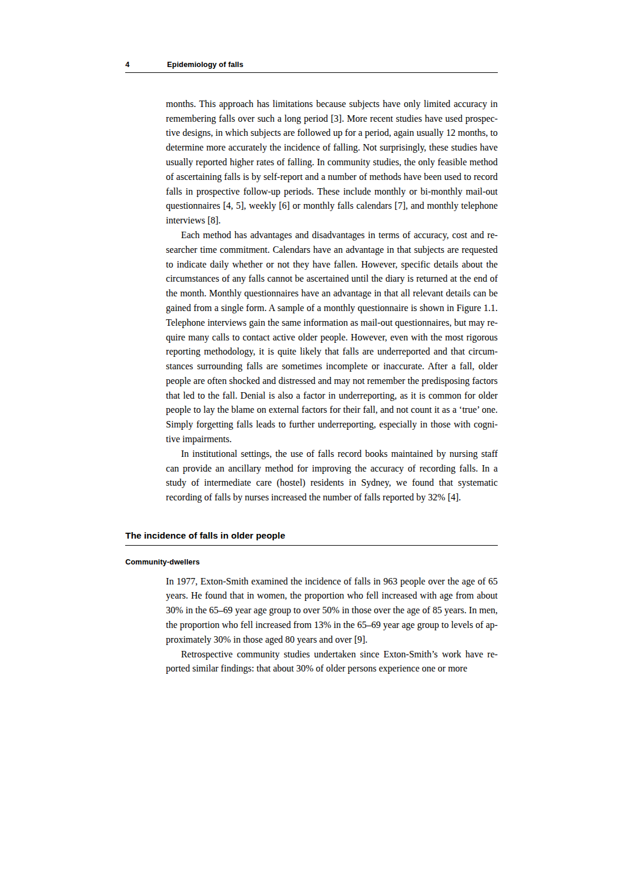4
Epidemiology of falls
months. This approach has limitations because subjects have only limited accuracy in remembering falls over such a long period [3]. More recent studies have used prospective designs, in which subjects are followed up for a period, again usually 12 months, to determine more accurately the incidence of falling. Not surprisingly, these studies have usually reported higher rates of falling. In community studies, the only feasible method of ascertaining falls is by self-report and a number of methods have been used to record falls in prospective follow-up periods. These include monthly or bi-monthly mail-out questionnaires [4, 5], weekly [6] or monthly falls calendars [7], and monthly telephone interviews [8].
Each method has advantages and disadvantages in terms of accuracy, cost and researcher time commitment. Calendars have an advantage in that subjects are requested to indicate daily whether or not they have fallen. However, specific details about the circumstances of any falls cannot be ascertained until the diary is returned at the end of the month. Monthly questionnaires have an advantage in that all relevant details can be gained from a single form. A sample of a monthly questionnaire is shown in Figure 1.1. Telephone interviews gain the same information as mail-out questionnaires, but may require many calls to contact active older people. However, even with the most rigorous reporting methodology, it is quite likely that falls are underreported and that circumstances surrounding falls are sometimes incomplete or inaccurate. After a fall, older people are often shocked and distressed and may not remember the predisposing factors that led to the fall. Denial is also a factor in underreporting, as it is common for older people to lay the blame on external factors for their fall, and not count it as a ‘true’ one. Simply forgetting falls leads to further underreporting, especially in those with cognitive impairments.
In institutional settings, the use of falls record books maintained by nursing staff can provide an ancillary method for improving the accuracy of recording falls. In a study of intermediate care (hostel) residents in Sydney, we found that systematic recording of falls by nurses increased the number of falls reported by 32% [4].
The incidence of falls in older people
Community-dwellers
In 1977, Exton-Smith examined the incidence of falls in 963 people over the age of 65 years. He found that in women, the proportion who fell increased with age from about 30% in the 65–69 year age group to over 50% in those over the age of 85 years. In men, the proportion who fell increased from 13% in the 65–69 year age group to levels of approximately 30% in those aged 80 years and over [9].
Retrospective community studies undertaken since Exton-Smith’s work have reported similar findings: that about 30% of older persons experience one or more